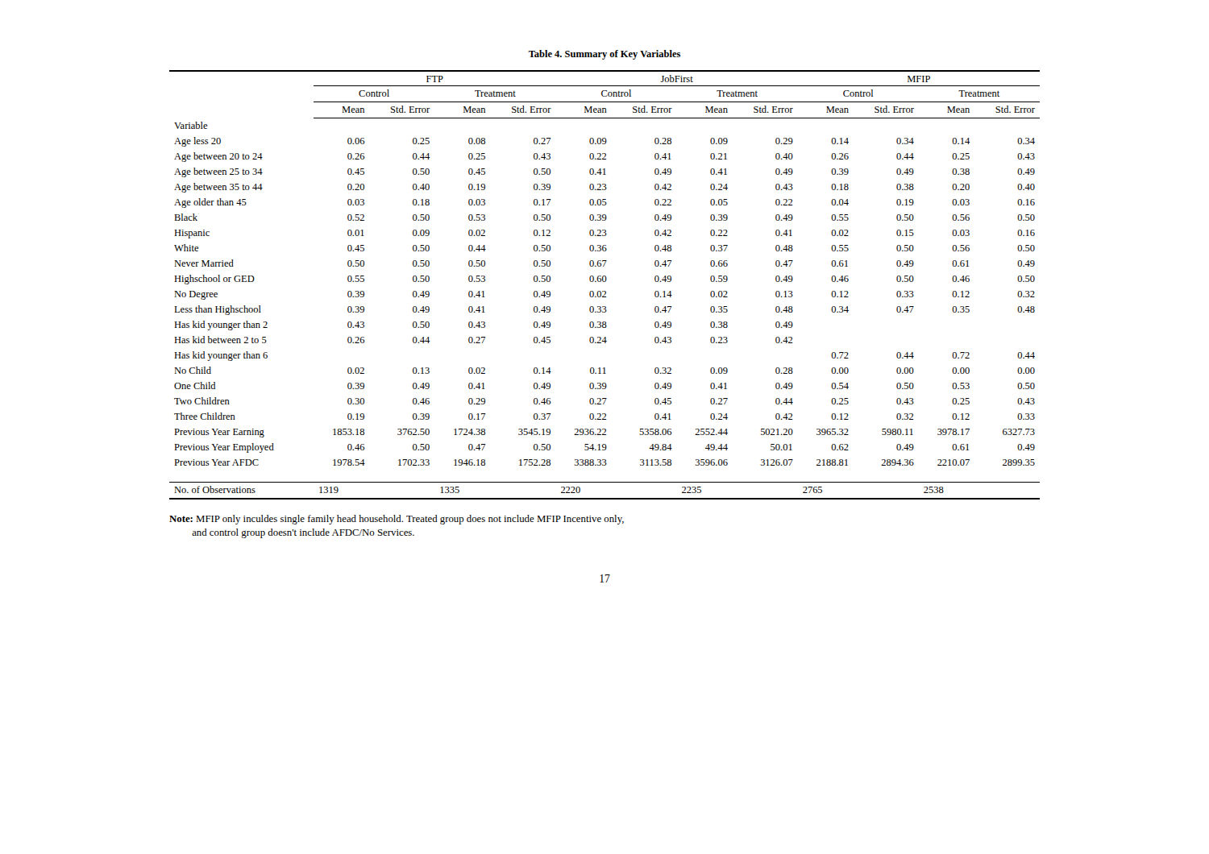Table 4. Summary of Key Variables
| | FTP | JobFirst | MFIP |
| --- | --- | --- | --- |
| Control | Treatment | Control | Treatment | Control | Treatment |
| Mean | Std. Error | Mean | Std. Error | Mean | Std. Error | Mean | Std. Error | Mean | Std. Error | Mean | Std. Error |
| Variable |
| Variable | |
| Age less 20 | 0.06 | 0.25 | 0.08 | 0.27 | 0.09 | 0.28 | 0.09 | 0.29 | 0.14 | 0.34 | 0.14 | 0.34 |
| Age between 20 to 24 | 0.26 | 0.44 | 0.25 | 0.43 | 0.22 | 0.41 | 0.21 | 0.40 | 0.26 | 0.44 | 0.25 | 0.43 |
| Age between 25 to 34 | 0.45 | 0.50 | 0.45 | 0.50 | 0.41 | 0.49 | 0.41 | 0.49 | 0.39 | 0.49 | 0.38 | 0.49 |
| Age between 35 to 44 | 0.20 | 0.40 | 0.19 | 0.39 | 0.23 | 0.42 | 0.24 | 0.43 | 0.18 | 0.38 | 0.20 | 0.40 |
| Age older than 45 | 0.03 | 0.18 | 0.03 | 0.17 | 0.05 | 0.22 | 0.05 | 0.22 | 0.04 | 0.19 | 0.03 | 0.16 |
| Black | 0.52 | 0.50 | 0.53 | 0.50 | 0.39 | 0.49 | 0.39 | 0.49 | 0.55 | 0.50 | 0.56 | 0.50 |
| Hispanic | 0.01 | 0.09 | 0.02 | 0.12 | 0.23 | 0.42 | 0.22 | 0.41 | 0.02 | 0.15 | 0.03 | 0.16 |
| White | 0.45 | 0.50 | 0.44 | 0.50 | 0.36 | 0.48 | 0.37 | 0.48 | 0.55 | 0.50 | 0.56 | 0.50 |
| Never Married | 0.50 | 0.50 | 0.50 | 0.50 | 0.67 | 0.47 | 0.66 | 0.47 | 0.61 | 0.49 | 0.61 | 0.49 |
| Highschool or GED | 0.55 | 0.50 | 0.53 | 0.50 | 0.60 | 0.49 | 0.59 | 0.49 | 0.46 | 0.50 | 0.46 | 0.50 |
| No Degree | 0.39 | 0.49 | 0.41 | 0.49 | 0.02 | 0.14 | 0.02 | 0.13 | 0.12 | 0.33 | 0.12 | 0.32 |
| Less than Highschool | 0.39 | 0.49 | 0.41 | 0.49 | 0.33 | 0.47 | 0.35 | 0.48 | 0.34 | 0.47 | 0.35 | 0.48 |
| Has kid younger than 2 | 0.43 | 0.50 | 0.43 | 0.49 | 0.38 | 0.49 | 0.38 | 0.49 | | | | |
| Has kid between 2 to 5 | 0.26 | 0.44 | 0.27 | 0.45 | 0.24 | 0.43 | 0.23 | 0.42 | | | | |
| Has kid younger than 6 | | | | | | | | | 0.72 | 0.44 | 0.72 | 0.44 |
| No Child | 0.02 | 0.13 | 0.02 | 0.14 | 0.11 | 0.32 | 0.09 | 0.28 | 0.00 | 0.00 | 0.00 | 0.00 |
| One Child | 0.39 | 0.49 | 0.41 | 0.49 | 0.39 | 0.49 | 0.41 | 0.49 | 0.54 | 0.50 | 0.53 | 0.50 |
| Two Children | 0.30 | 0.46 | 0.29 | 0.46 | 0.27 | 0.45 | 0.27 | 0.44 | 0.25 | 0.43 | 0.25 | 0.43 |
| Three Children | 0.19 | 0.39 | 0.17 | 0.37 | 0.22 | 0.41 | 0.24 | 0.42 | 0.12 | 0.32 | 0.12 | 0.33 |
| Previous Year Earning | 1853.18 | 3762.50 | 1724.38 | 3545.19 | 2936.22 | 5358.06 | 2552.44 | 5021.20 | 3965.32 | 5980.11 | 3978.17 | 6327.73 |
| Previous Year Employed | 0.46 | 0.50 | 0.47 | 0.50 | 54.19 | 49.84 | 49.44 | 50.01 | 0.62 | 0.49 | 0.61 | 0.49 |
| Previous Year AFDC | 1978.54 | 1702.33 | 1946.18 | 1752.28 | 3388.33 | 3113.58 | 3596.06 | 3126.07 | 2188.81 | 2894.36 | 2210.07 | 2899.35 |
| No. of Observations | 1319 | 1335 | 2220 | 2235 | 2765 | 2538 |
Note: MFIP only inculdes single family head household. Treated group does not include MFIP Incentive only, and control group doesn't include AFDC/No Services.
17